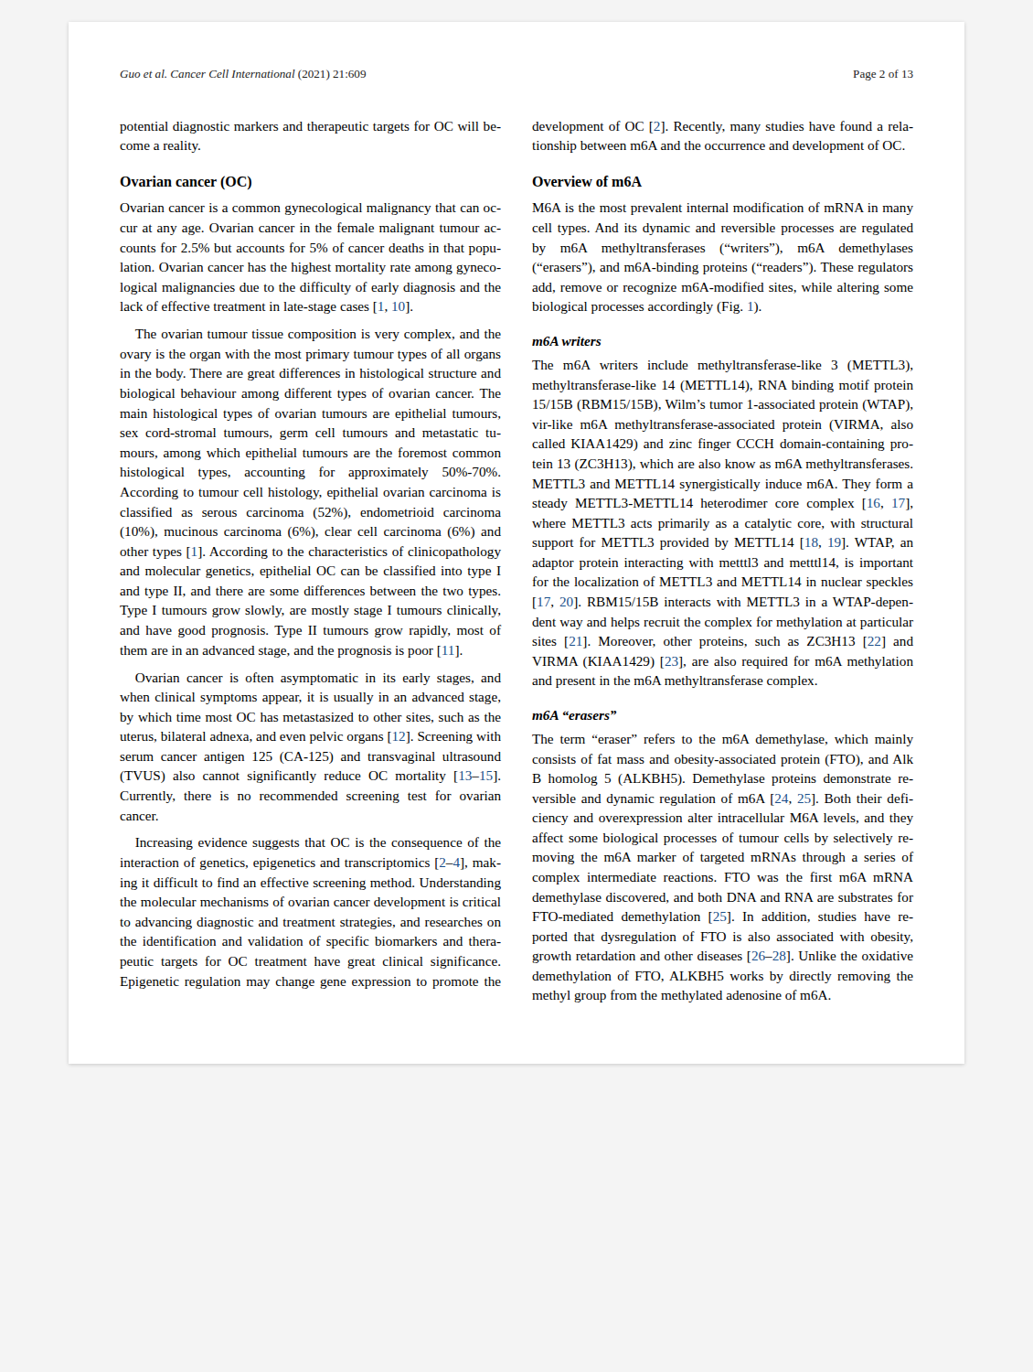Guo et al. Cancer Cell International (2021) 21:609
Page 2 of 13
potential diagnostic markers and therapeutic targets for OC will become a reality.
Ovarian cancer (OC)
Ovarian cancer is a common gynecological malignancy that can occur at any age. Ovarian cancer in the female malignant tumour accounts for 2.5% but accounts for 5% of cancer deaths in that population. Ovarian cancer has the highest mortality rate among gynecological malignancies due to the difficulty of early diagnosis and the lack of effective treatment in late-stage cases [1, 10].
The ovarian tumour tissue composition is very complex, and the ovary is the organ with the most primary tumour types of all organs in the body. There are great differences in histological structure and biological behaviour among different types of ovarian cancer. The main histological types of ovarian tumours are epithelial tumours, sex cord-stromal tumours, germ cell tumours and metastatic tumours, among which epithelial tumours are the foremost common histological types, accounting for approximately 50%-70%. According to tumour cell histology, epithelial ovarian carcinoma is classified as serous carcinoma (52%), endometrioid carcinoma (10%), mucinous carcinoma (6%), clear cell carcinoma (6%) and other types [1]. According to the characteristics of clinicopathology and molecular genetics, epithelial OC can be classified into type I and type II, and there are some differences between the two types. Type I tumours grow slowly, are mostly stage I tumours clinically, and have good prognosis. Type II tumours grow rapidly, most of them are in an advanced stage, and the prognosis is poor [11].
Ovarian cancer is often asymptomatic in its early stages, and when clinical symptoms appear, it is usually in an advanced stage, by which time most OC has metastasized to other sites, such as the uterus, bilateral adnexa, and even pelvic organs [12]. Screening with serum cancer antigen 125 (CA-125) and transvaginal ultrasound (TVUS) also cannot significantly reduce OC mortality [13–15]. Currently, there is no recommended screening test for ovarian cancer.
Increasing evidence suggests that OC is the consequence of the interaction of genetics, epigenetics and transcriptomics [2–4], making it difficult to find an effective screening method. Understanding the molecular mechanisms of ovarian cancer development is critical to advancing diagnostic and treatment strategies, and researches on the identification and validation of specific biomarkers and therapeutic targets for OC treatment have great clinical significance. Epigenetic regulation may change gene expression to promote the development of OC [2]. Recently, many studies have found a relationship between m6A and the occurrence and development of OC.
Overview of m6A
M6A is the most prevalent internal modification of mRNA in many cell types. And its dynamic and reversible processes are regulated by m6A methyltransferases (“writers”), m6A demethylases (“erasers”), and m6A-binding proteins (“readers”). These regulators add, remove or recognize m6A-modified sites, while altering some biological processes accordingly (Fig. 1).
m6A writers
The m6A writers include methyltransferase-like 3 (METTL3), methyltransferase-like 14 (METTL14), RNA binding motif protein 15/15B (RBM15/15B), Wilm’s tumor 1-associated protein (WTAP), vir-like m6A methyltransferase-associated protein (VIRMA, also called KIAA1429) and zinc finger CCCH domain-containing protein 13 (ZC3H13), which are also know as m6A methyltransferases. METTL3 and METTL14 synergistically induce m6A. They form a steady METTL3-METTL14 heterodimer core complex [16, 17], where METTL3 acts primarily as a catalytic core, with structural support for METTL3 provided by METTL14 [18, 19]. WTAP, an adaptor protein interacting with metttl3 and metttl14, is important for the localization of METTL3 and METTL14 in nuclear speckles [17, 20]. RBM15/15B interacts with METTL3 in a WTAP-dependent way and helps recruit the complex for methylation at particular sites [21]. Moreover, other proteins, such as ZC3H13 [22] and VIRMA (KIAA1429) [23], are also required for m6A methylation and present in the m6A methyltransferase complex.
m6A “erasers”
The term “eraser” refers to the m6A demethylase, which mainly consists of fat mass and obesity-associated protein (FTO), and Alk B homolog 5 (ALKBH5). Demethylase proteins demonstrate reversible and dynamic regulation of m6A [24, 25]. Both their deficiency and overexpression alter intracellular M6A levels, and they affect some biological processes of tumour cells by selectively removing the m6A marker of targeted mRNAs through a series of complex intermediate reactions. FTO was the first m6A mRNA demethylase discovered, and both DNA and RNA are substrates for FTO-mediated demethylation [25]. In addition, studies have reported that dysregulation of FTO is also associated with obesity, growth retardation and other diseases [26–28]. Unlike the oxidative demethylation of FTO, ALKBH5 works by directly removing the methyl group from the methylated adenosine of m6A.